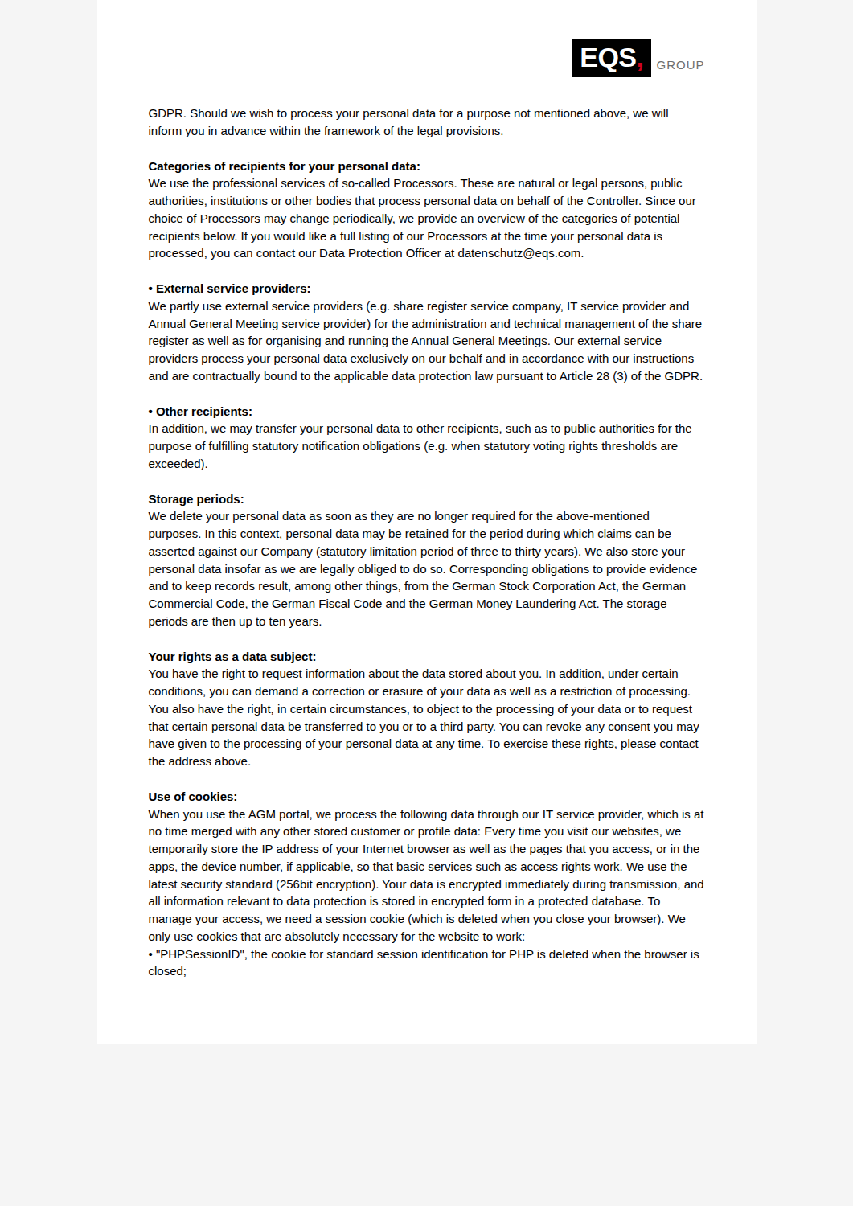EQS, GROUP
GDPR. Should we wish to process your personal data for a purpose not mentioned above, we will inform you in advance within the framework of the legal provisions.
Categories of recipients for your personal data:
We use the professional services of so-called Processors. These are natural or legal persons, public authorities, institutions or other bodies that process personal data on behalf of the Controller. Since our choice of Processors may change periodically, we provide an overview of the categories of potential recipients below. If you would like a full listing of our Processors at the time your personal data is processed, you can contact our Data Protection Officer at datenschutz@eqs.com.
• External service providers:
We partly use external service providers (e.g. share register service company, IT service provider and Annual General Meeting service provider) for the administration and technical management of the share register as well as for organising and running the Annual General Meetings. Our external service providers process your personal data exclusively on our behalf and in accordance with our instructions and are contractually bound to the applicable data protection law pursuant to Article 28 (3) of the GDPR.
• Other recipients:
In addition, we may transfer your personal data to other recipients, such as to public authorities for the purpose of fulfilling statutory notification obligations (e.g. when statutory voting rights thresholds are exceeded).
Storage periods:
We delete your personal data as soon as they are no longer required for the above-mentioned purposes. In this context, personal data may be retained for the period during which claims can be asserted against our Company (statutory limitation period of three to thirty years). We also store your personal data insofar as we are legally obliged to do so. Corresponding obligations to provide evidence and to keep records result, among other things, from the German Stock Corporation Act, the German Commercial Code, the German Fiscal Code and the German Money Laundering Act. The storage periods are then up to ten years.
Your rights as a data subject:
You have the right to request information about the data stored about you. In addition, under certain conditions, you can demand a correction or erasure of your data as well as a restriction of processing. You also have the right, in certain circumstances, to object to the processing of your data or to request that certain personal data be transferred to you or to a third party. You can revoke any consent you may have given to the processing of your personal data at any time. To exercise these rights, please contact the address above.
Use of cookies:
When you use the AGM portal, we process the following data through our IT service provider, which is at no time merged with any other stored customer or profile data: Every time you visit our websites, we temporarily store the IP address of your Internet browser as well as the pages that you access, or in the apps, the device number, if applicable, so that basic services such as access rights work. We use the latest security standard (256bit encryption). Your data is encrypted immediately during transmission, and all information relevant to data protection is stored in encrypted form in a protected database. To manage your access, we need a session cookie (which is deleted when you close your browser). We only use cookies that are absolutely necessary for the website to work:
• "PHPSessionID", the cookie for standard session identification for PHP is deleted when the browser is closed;